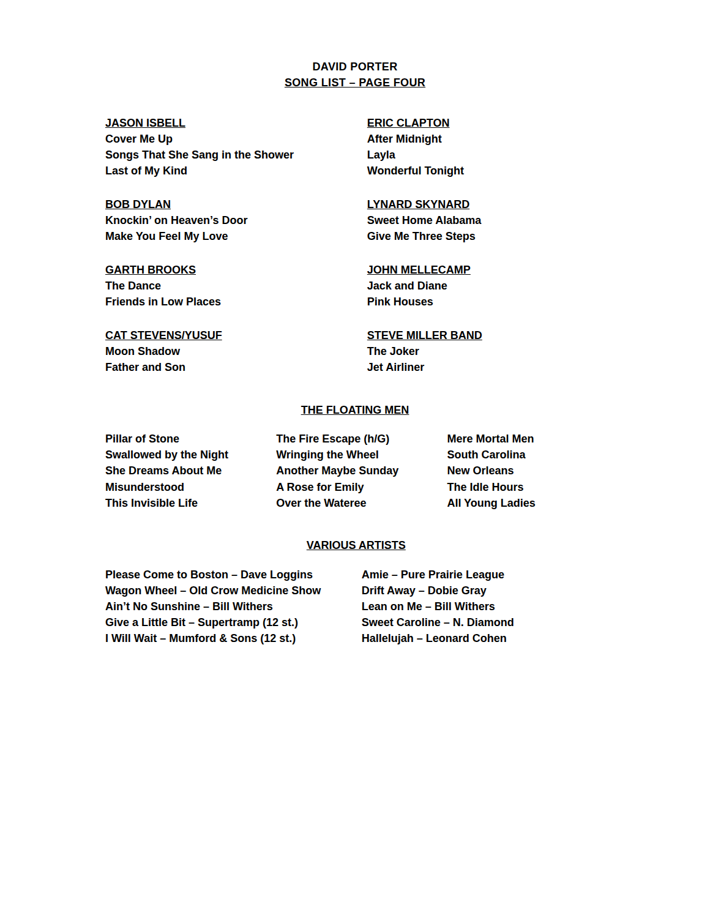DAVID PORTER
SONG LIST – PAGE FOUR
Jason Isbell
Cover Me Up
Songs That She Sang in the Shower
Last of My Kind
Eric Clapton
After Midnight
Layla
Wonderful Tonight
Bob Dylan
Knockin’ on Heaven’s Door
Make You Feel My Love
Lynard Skynard
Sweet Home Alabama
Give Me Three Steps
Garth Brooks
The Dance
Friends in Low Places
John Mellecamp
Jack and Diane
Pink Houses
Cat Stevens/Yusuf
Moon Shadow
Father and Son
Steve Miller Band
The Joker
Jet Airliner
THE FLOATING MEN
Pillar of Stone
Swallowed by the Night
She Dreams About Me
Misunderstood
This Invisible Life
The Fire Escape (h/G)
Wringing the Wheel
Another Maybe Sunday
A Rose for Emily
Over the Wateree
Mere Mortal Men
South Carolina
New Orleans
The Idle Hours
All Young Ladies
VARIOUS ARTISTS
Please Come to Boston – Dave Loggins
Wagon Wheel – Old Crow Medicine Show
Ain’t No Sunshine – Bill Withers
Give a Little Bit – Supertramp (12 st.)
I Will Wait – Mumford & Sons (12 st.)
Amie – Pure Prairie League
Drift Away – Dobie Gray
Lean on Me – Bill Withers
Sweet Caroline – N. Diamond
Hallelujah – Leonard Cohen